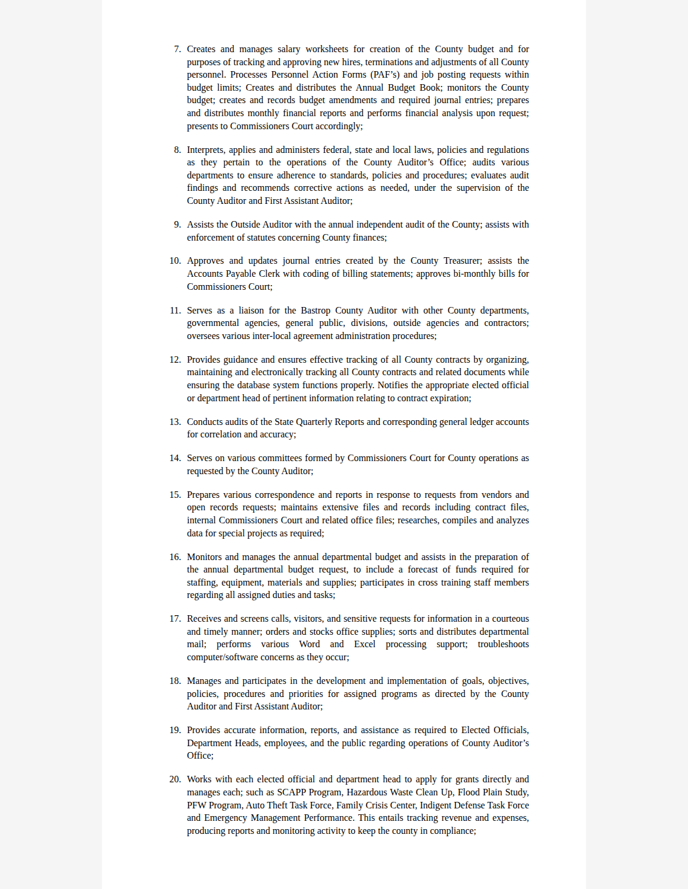Creates and manages salary worksheets for creation of the County budget and for purposes of tracking and approving new hires, terminations and adjustments of all County personnel. Processes Personnel Action Forms (PAF’s) and job posting requests within budget limits; Creates and distributes the Annual Budget Book; monitors the County budget; creates and records budget amendments and required journal entries; prepares and distributes monthly financial reports and performs financial analysis upon request; presents to Commissioners Court accordingly;
Interprets, applies and administers federal, state and local laws, policies and regulations as they pertain to the operations of the County Auditor’s Office; audits various departments to ensure adherence to standards, policies and procedures; evaluates audit findings and recommends corrective actions as needed, under the supervision of the County Auditor and First Assistant Auditor;
Assists the Outside Auditor with the annual independent audit of the County; assists with enforcement of statutes concerning County finances;
Approves and updates journal entries created by the County Treasurer; assists the Accounts Payable Clerk with coding of billing statements; approves bi-monthly bills for Commissioners Court;
Serves as a liaison for the Bastrop County Auditor with other County departments, governmental agencies, general public, divisions, outside agencies and contractors; oversees various inter-local agreement administration procedures;
Provides guidance and ensures effective tracking of all County contracts by organizing, maintaining and electronically tracking all County contracts and related documents while ensuring the database system functions properly. Notifies the appropriate elected official or department head of pertinent information relating to contract expiration;
Conducts audits of the State Quarterly Reports and corresponding general ledger accounts for correlation and accuracy;
Serves on various committees formed by Commissioners Court for County operations as requested by the County Auditor;
Prepares various correspondence and reports in response to requests from vendors and open records requests; maintains extensive files and records including contract files, internal Commissioners Court and related office files; researches, compiles and analyzes data for special projects as required;
Monitors and manages the annual departmental budget and assists in the preparation of the annual departmental budget request, to include a forecast of funds required for staffing, equipment, materials and supplies; participates in cross training staff members regarding all assigned duties and tasks;
Receives and screens calls, visitors, and sensitive requests for information in a courteous and timely manner; orders and stocks office supplies; sorts and distributes departmental mail; performs various Word and Excel processing support; troubleshoots computer/software concerns as they occur;
Manages and participates in the development and implementation of goals, objectives, policies, procedures and priorities for assigned programs as directed by the County Auditor and First Assistant Auditor;
Provides accurate information, reports, and assistance as required to Elected Officials, Department Heads, employees, and the public regarding operations of County Auditor’s Office;
Works with each elected official and department head to apply for grants directly and manages each; such as SCAPP Program, Hazardous Waste Clean Up, Flood Plain Study, PFW Program, Auto Theft Task Force, Family Crisis Center, Indigent Defense Task Force and Emergency Management Performance. This entails tracking revenue and expenses, producing reports and monitoring activity to keep the county in compliance;